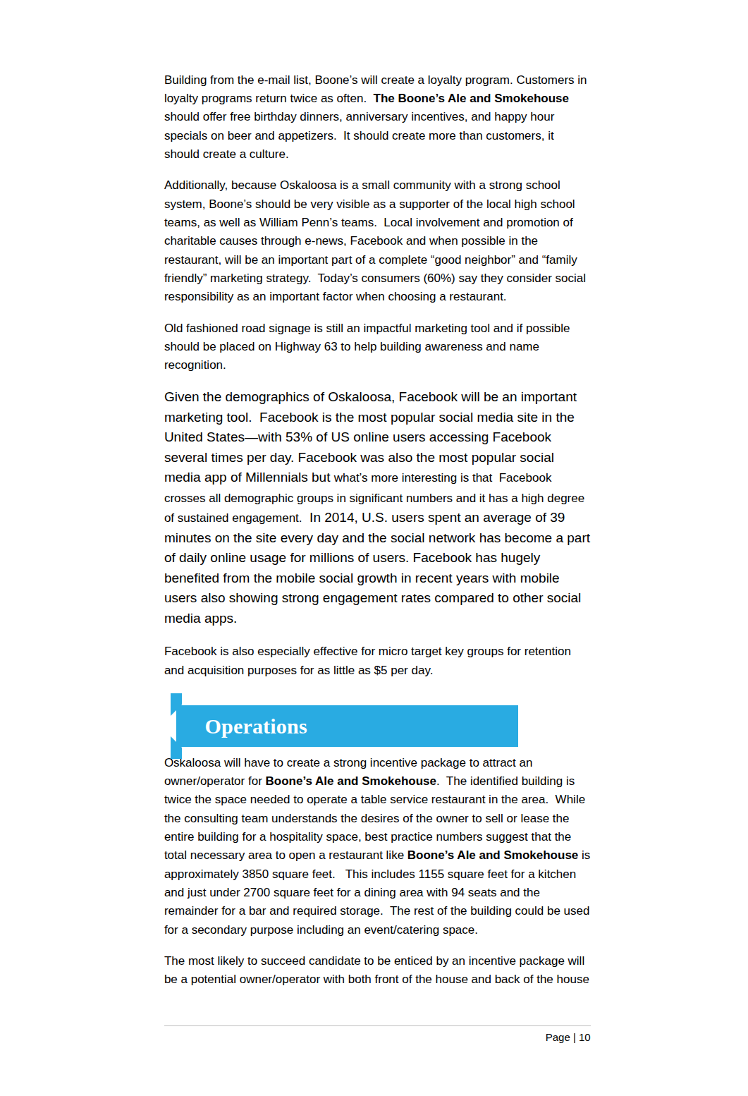Building from the e-mail list, Boone’s will create a loyalty program. Customers in loyalty programs return twice as often. The Boone’s Ale and Smokehouse should offer free birthday dinners, anniversary incentives, and happy hour specials on beer and appetizers. It should create more than customers, it should create a culture.
Additionally, because Oskaloosa is a small community with a strong school system, Boone’s should be very visible as a supporter of the local high school teams, as well as William Penn’s teams. Local involvement and promotion of charitable causes through e-news, Facebook and when possible in the restaurant, will be an important part of a complete “good neighbor” and “family friendly” marketing strategy. Today’s consumers (60%) say they consider social responsibility as an important factor when choosing a restaurant.
Old fashioned road signage is still an impactful marketing tool and if possible should be placed on Highway 63 to help building awareness and name recognition.
Given the demographics of Oskaloosa, Facebook will be an important marketing tool. Facebook is the most popular social media site in the United States—with 53% of US online users accessing Facebook several times per day. Facebook was also the most popular social media app of Millennials but what’s more interesting is that Facebook crosses all demographic groups in significant numbers and it has a high degree of sustained engagement. In 2014, U.S. users spent an average of 39 minutes on the site every day and the social network has become a part of daily online usage for millions of users. Facebook has hugely benefited from the mobile social growth in recent years with mobile users also showing strong engagement rates compared to other social media apps.
Facebook is also especially effective for micro target key groups for retention and acquisition purposes for as little as $5 per day.
Operations
Oskaloosa will have to create a strong incentive package to attract an owner/operator for Boone’s Ale and Smokehouse. The identified building is twice the space needed to operate a table service restaurant in the area. While the consulting team understands the desires of the owner to sell or lease the entire building for a hospitality space, best practice numbers suggest that the total necessary area to open a restaurant like Boone’s Ale and Smokehouse is approximately 3850 square feet. This includes 1155 square feet for a kitchen and just under 2700 square feet for a dining area with 94 seats and the remainder for a bar and required storage. The rest of the building could be used for a secondary purpose including an event/catering space.
The most likely to succeed candidate to be enticed by an incentive package will be a potential owner/operator with both front of the house and back of the house
Page | 10